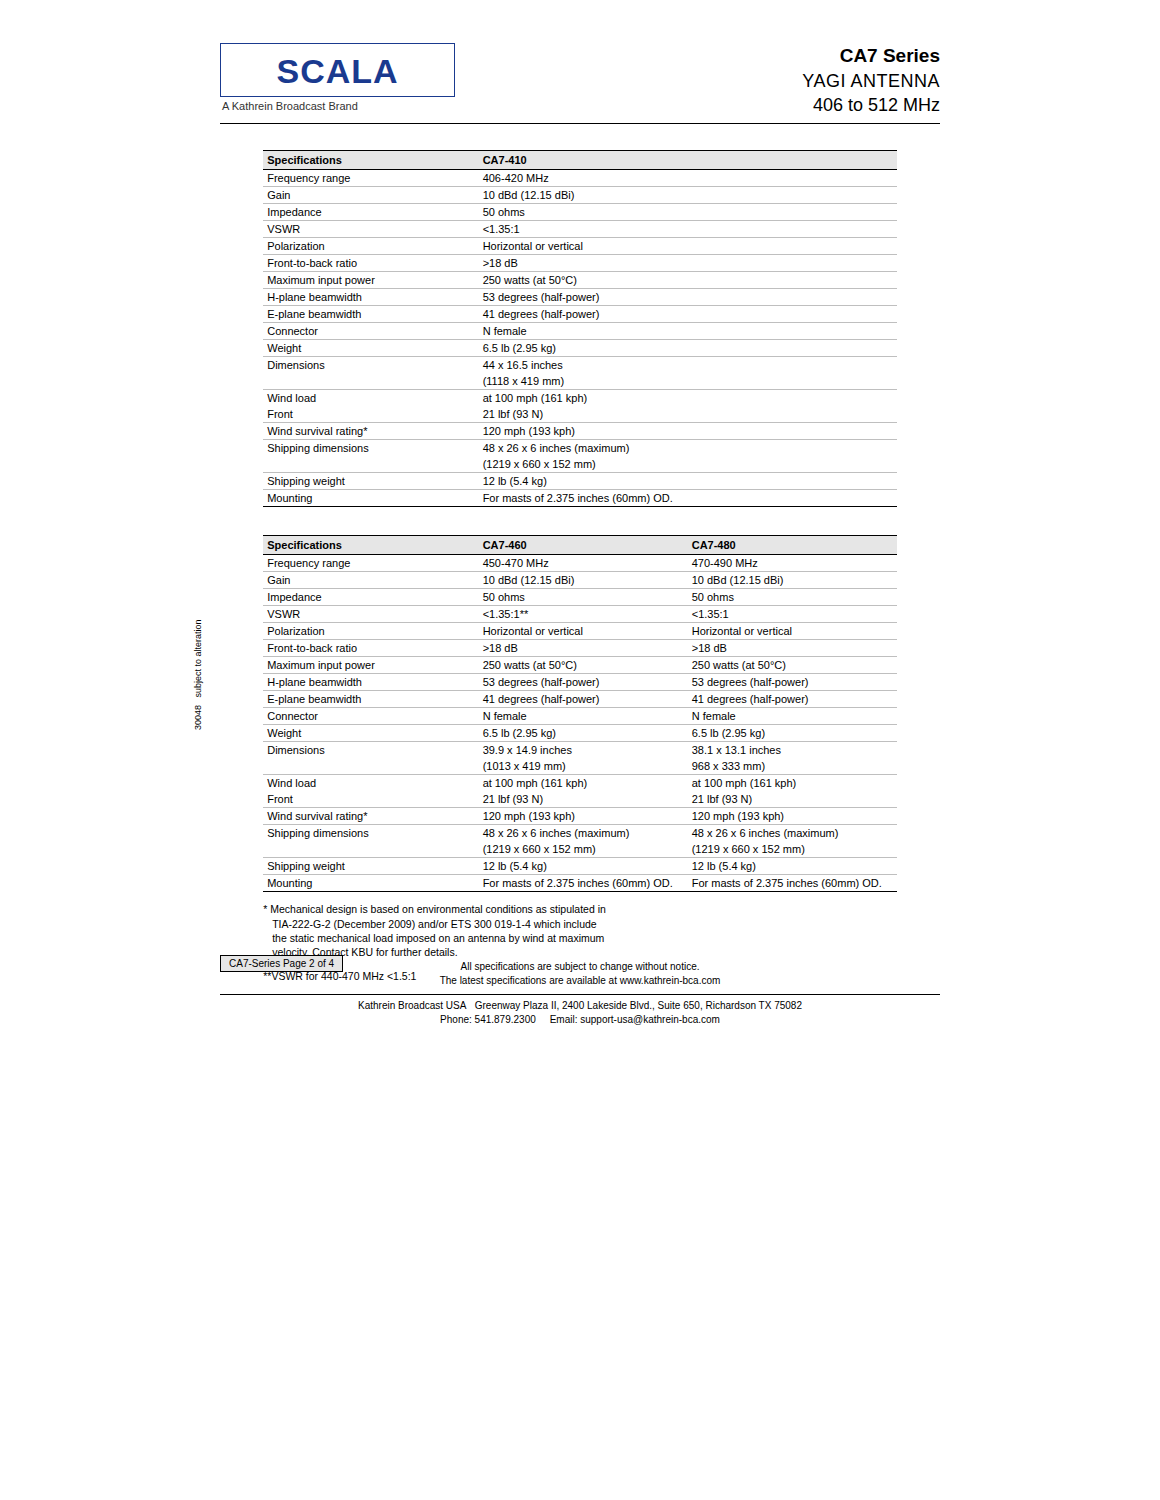SCALA
A Kathrein Broadcast Brand
CA7 Series
YAGI ANTENNA
406 to 512 MHz
| Specifications | CA7-410 |
| --- | --- |
| Frequency range | 406-420 MHz |
| Gain | 10 dBd (12.15 dBi) |
| Impedance | 50 ohms |
| VSWR | <1.35:1 |
| Polarization | Horizontal or vertical |
| Front-to-back ratio | >18 dB |
| Maximum input power | 250 watts (at 50°C) |
| H-plane beamwidth | 53 degrees (half-power) |
| E-plane beamwidth | 41 degrees (half-power) |
| Connector | N female |
| Weight | 6.5 lb (2.95 kg) |
| Dimensions | 44 x 16.5 inches |
| | (1118 x 419 mm) |
| Wind load | at 100 mph (161 kph) |
| Front | 21 lbf (93 N) |
| Wind survival rating* | 120 mph (193 kph) |
| Shipping dimensions | 48 x 26 x 6 inches (maximum) |
| | (1219 x 660 x 152 mm) |
| Shipping weight | 12 lb (5.4 kg) |
| Mounting | For masts of 2.375 inches (60mm) OD. |
| Specifications | CA7-460 | CA7-480 |
| --- | --- | --- |
| Frequency range | 450-470 MHz | 470-490 MHz |
| Gain | 10 dBd (12.15 dBi) | 10 dBd (12.15 dBi) |
| Impedance | 50 ohms | 50 ohms |
| VSWR | <1.35:1** | <1.35:1 |
| Polarization | Horizontal or vertical | Horizontal or vertical |
| Front-to-back ratio | >18 dB | >18 dB |
| Maximum input power | 250 watts (at 50°C) | 250 watts (at 50°C) |
| H-plane beamwidth | 53 degrees (half-power) | 53 degrees (half-power) |
| E-plane beamwidth | 41 degrees (half-power) | 41 degrees (half-power) |
| Connector | N female | N female |
| Weight | 6.5 lb (2.95 kg) | 6.5 lb (2.95 kg) |
| Dimensions | 39.9 x 14.9 inches | 38.1 x 13.1 inches |
| | (1013 x 419 mm) | 968 x 333 mm) |
| Wind load | at 100 mph (161 kph) | at 100 mph (161 kph) |
| Front | 21 lbf (93 N) | 21 lbf (93 N) |
| Wind survival rating* | 120 mph (193 kph) | 120 mph (193 kph) |
| Shipping dimensions | 48 x 26 x 6 inches (maximum) | 48 x 26 x 6 inches (maximum) |
| | (1219 x 660 x 152 mm) | (1219 x 660 x 152 mm) |
| Shipping weight | 12 lb (5.4 kg) | 12 lb (5.4 kg) |
| Mounting | For masts of 2.375 inches (60mm) OD. | For masts of 2.375 inches (60mm) OD. |
* Mechanical design is based on environmental conditions as stipulated in TIA-222-G-2 (December 2009) and/or ETS 300 019-1-4 which include the static mechanical load imposed on an antenna by wind at maximum velocity. Contact KBU for further details.
**VSWR for 440-470 MHz <1.5:1
30048 subject to alteration
CA7-Series Page 2 of 4
All specifications are subject to change without notice.
The latest specifications are available at www.kathrein-bca.com
Kathrein Broadcast USA Greenway Plaza II, 2400 Lakeside Blvd., Suite 650, Richardson TX 75082
Phone: 541.879.2300 Email: support-usa@kathrein-bca.com